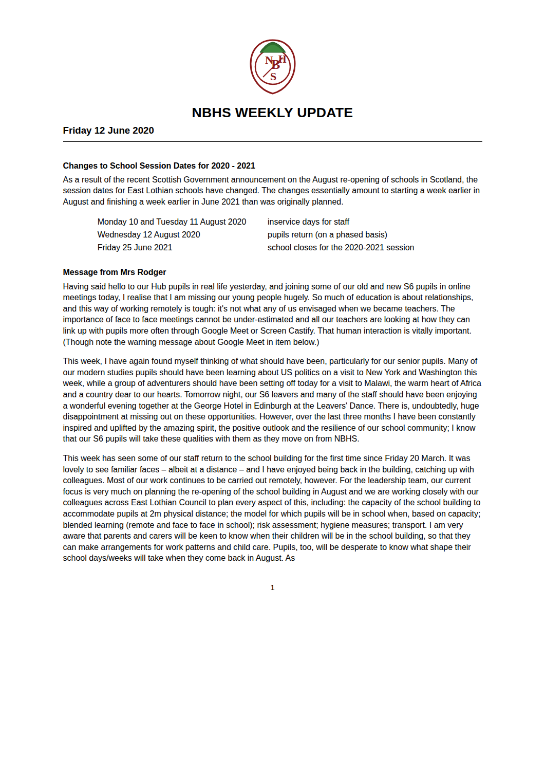N B H S
NBHS WEEKLY UPDATE
Friday 12 June 2020
Changes to School Session Dates for 2020 - 2021
As a result of the recent Scottish Government announcement on the August re-opening of schools in Scotland, the session dates for East Lothian schools have changed. The changes essentially amount to starting a week earlier in August and finishing a week earlier in June 2021 than was originally planned.
| Monday 10 and Tuesday 11 August 2020 | inservice days for staff |
| Wednesday 12 August 2020 | pupils return (on a phased basis) |
| Friday 25 June 2021 | school closes for the 2020-2021 session |
Message from Mrs Rodger
Having said hello to our Hub pupils in real life yesterday, and joining some of our old and new S6 pupils in online meetings today, I realise that I am missing our young people hugely. So much of education is about relationships, and this way of working remotely is tough: it's not what any of us envisaged when we became teachers. The importance of face to face meetings cannot be under-estimated and all our teachers are looking at how they can link up with pupils more often through Google Meet or Screen Castify. That human interaction is vitally important. (Though note the warning message about Google Meet in item below.)
This week, I have again found myself thinking of what should have been, particularly for our senior pupils. Many of our modern studies pupils should have been learning about US politics on a visit to New York and Washington this week, while a group of adventurers should have been setting off today for a visit to Malawi, the warm heart of Africa and a country dear to our hearts. Tomorrow night, our S6 leavers and many of the staff should have been enjoying a wonderful evening together at the George Hotel in Edinburgh at the Leavers' Dance. There is, undoubtedly, huge disappointment at missing out on these opportunities. However, over the last three months I have been constantly inspired and uplifted by the amazing spirit, the positive outlook and the resilience of our school community; I know that our S6 pupils will take these qualities with them as they move on from NBHS.
This week has seen some of our staff return to the school building for the first time since Friday 20 March. It was lovely to see familiar faces – albeit at a distance – and I have enjoyed being back in the building, catching up with colleagues. Most of our work continues to be carried out remotely, however. For the leadership team, our current focus is very much on planning the re-opening of the school building in August and we are working closely with our colleagues across East Lothian Council to plan every aspect of this, including: the capacity of the school building to accommodate pupils at 2m physical distance; the model for which pupils will be in school when, based on capacity; blended learning (remote and face to face in school); risk assessment; hygiene measures; transport. I am very aware that parents and carers will be keen to know when their children will be in the school building, so that they can make arrangements for work patterns and child care. Pupils, too, will be desperate to know what shape their school days/weeks will take when they come back in August. As
1